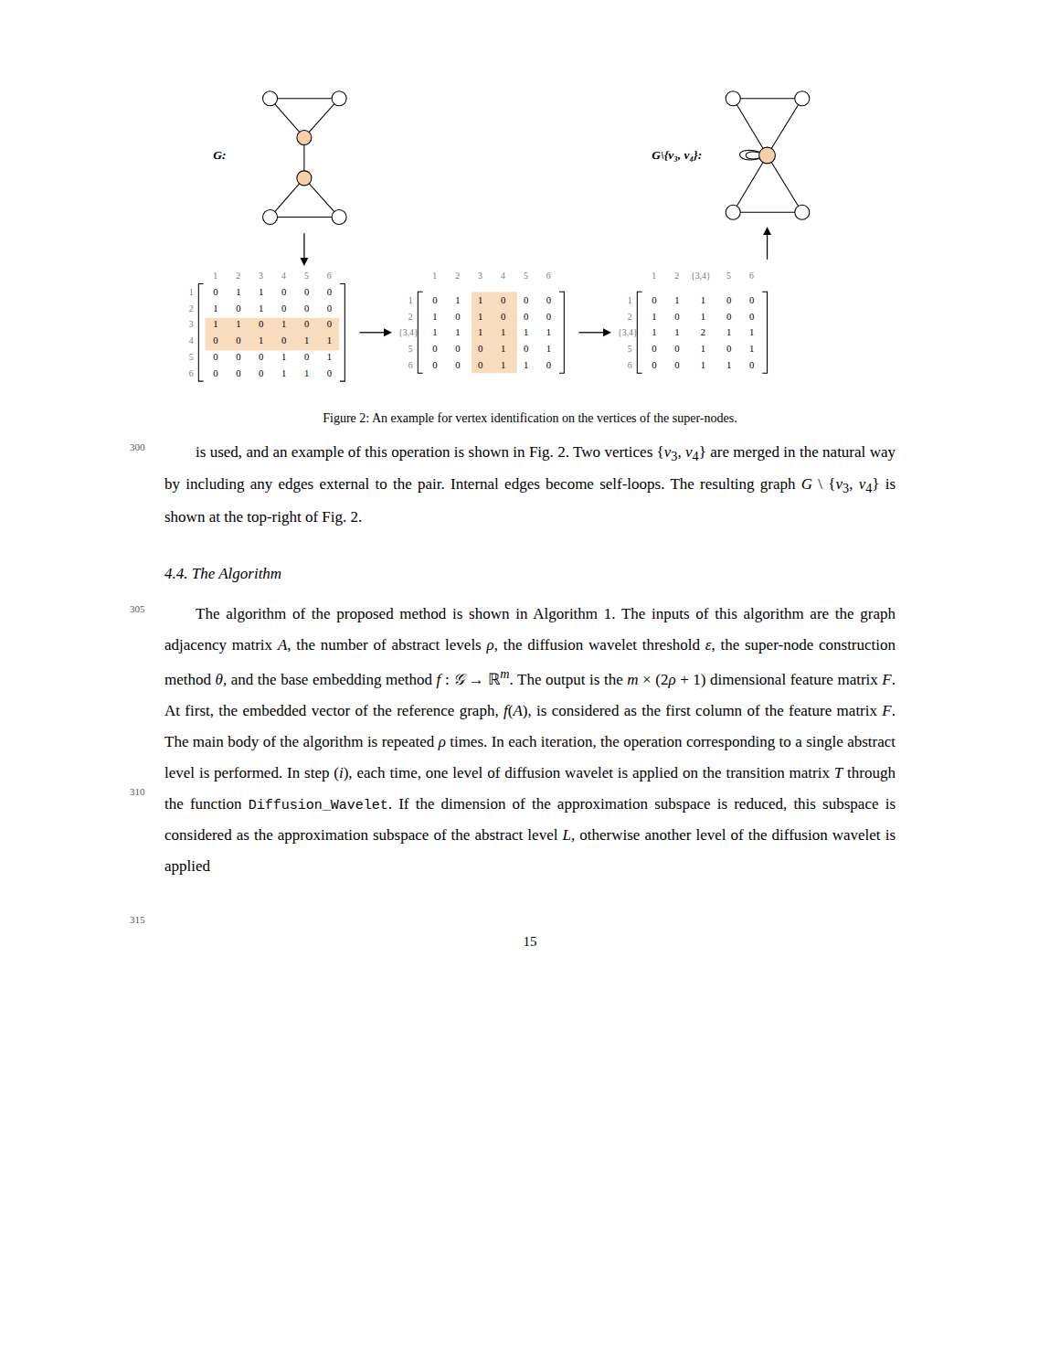G: G\{v₃, v₄}: 1 2 3 4 5 6 1 2 3 4 5 6 011000 101000 110100 001011 000101 000110 1 2 3 4 5 6 1 2 {3,4} 5 6 011000 101000 111111 000101 000110 1 2 {3,4} 5 6 1 2 {3,4} 5 6 01100 10100 11211 00101 00110
Figure 2: An example for vertex identification on the vertices of the super-nodes.
300
is used, and an example of this operation is shown in Fig. 2. Two vertices {v3, v4} are merged in the natural way by including any edges external to the pair. Internal edges become self-loops. The resulting graph G \ {v3, v4} is shown at the top-right of Fig. 2.
4.4. The Algorithm
305
The algorithm of the proposed method is shown in Algorithm 1. The inputs of this algorithm are the graph adjacency matrix A, the number of abstract levels ρ, the diffusion wavelet threshold ε, the super-node construction method θ, and the base embedding method f : 𝒢 → ℝm. The output is the m × (2ρ + 1) dimensional feature matrix F. At first, the embedded vector of the reference graph, f(A), is considered as the first column of the feature matrix F. The main body of the algorithm is repeated ρ times. In each iteration, the operation corresponding to a single abstract level is performed. In step (i), each time, one level of diffusion wavelet is applied on the transition matrix T through the function Diffusion_Wavelet. If the dimension of the approximation subspace is reduced, this subspace is considered as the approximation subspace of the abstract level L, otherwise another level of the diffusion wavelet is applied
310 315
15